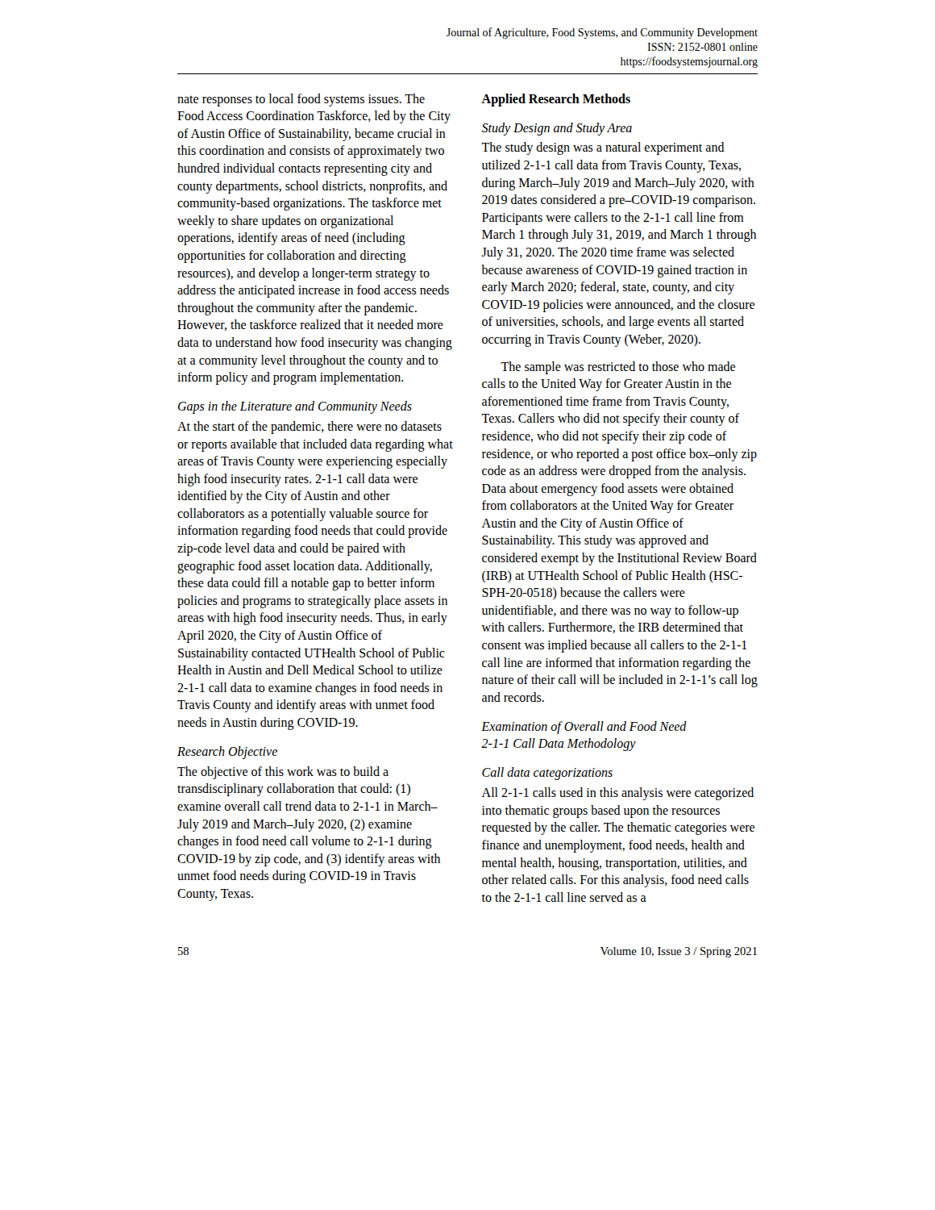Journal of Agriculture, Food Systems, and Community Development
ISSN: 2152-0801 online
https://foodsystemsjournal.org
nate responses to local food systems issues. The Food Access Coordination Taskforce, led by the City of Austin Office of Sustainability, became crucial in this coordination and consists of approximately two hundred individual contacts representing city and county departments, school districts, nonprofits, and community-based organizations. The taskforce met weekly to share updates on organizational operations, identify areas of need (including opportunities for collaboration and directing resources), and develop a longer-term strategy to address the anticipated increase in food access needs throughout the community after the pandemic. However, the taskforce realized that it needed more data to understand how food insecurity was changing at a community level throughout the county and to inform policy and program implementation.
Gaps in the Literature and Community Needs
At the start of the pandemic, there were no datasets or reports available that included data regarding what areas of Travis County were experiencing especially high food insecurity rates. 2-1-1 call data were identified by the City of Austin and other collaborators as a potentially valuable source for information regarding food needs that could provide zip-code level data and could be paired with geographic food asset location data. Additionally, these data could fill a notable gap to better inform policies and programs to strategically place assets in areas with high food insecurity needs. Thus, in early April 2020, the City of Austin Office of Sustainability contacted UTHealth School of Public Health in Austin and Dell Medical School to utilize 2-1-1 call data to examine changes in food needs in Travis County and identify areas with unmet food needs in Austin during COVID-19.
Research Objective
The objective of this work was to build a transdisciplinary collaboration that could: (1) examine overall call trend data to 2-1-1 in March–July 2019 and March–July 2020, (2) examine changes in food need call volume to 2-1-1 during COVID-19 by zip code, and (3) identify areas with unmet food needs during COVID-19 in Travis County, Texas.
Applied Research Methods
Study Design and Study Area
The study design was a natural experiment and utilized 2-1-1 call data from Travis County, Texas, during March–July 2019 and March–July 2020, with 2019 dates considered a pre–COVID-19 comparison. Participants were callers to the 2-1-1 call line from March 1 through July 31, 2019, and March 1 through July 31, 2020. The 2020 time frame was selected because awareness of COVID-19 gained traction in early March 2020; federal, state, county, and city COVID-19 policies were announced, and the closure of universities, schools, and large events all started occurring in Travis County (Weber, 2020).
The sample was restricted to those who made calls to the United Way for Greater Austin in the aforementioned time frame from Travis County, Texas. Callers who did not specify their county of residence, who did not specify their zip code of residence, or who reported a post office box–only zip code as an address were dropped from the analysis. Data about emergency food assets were obtained from collaborators at the United Way for Greater Austin and the City of Austin Office of Sustainability. This study was approved and considered exempt by the Institutional Review Board (IRB) at UTHealth School of Public Health (HSC-SPH-20-0518) because the callers were unidentifiable, and there was no way to follow-up with callers. Furthermore, the IRB determined that consent was implied because all callers to the 2-1-1 call line are informed that information regarding the nature of their call will be included in 2-1-1’s call log and records.
Examination of Overall and Food Need
2-1-1 Call Data Methodology
Call data categorizations
All 2-1-1 calls used in this analysis were categorized into thematic groups based upon the resources requested by the caller. The thematic categories were finance and unemployment, food needs, health and mental health, housing, transportation, utilities, and other related calls. For this analysis, food need calls to the 2-1-1 call line served as a
58
Volume 10, Issue 3 / Spring 2021